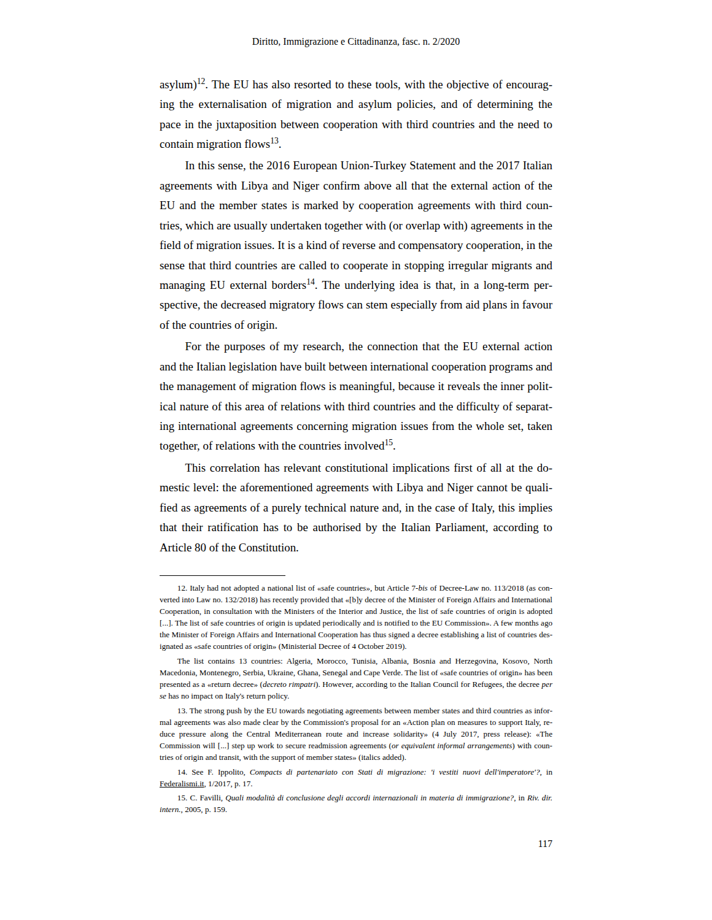Diritto, Immigrazione e Cittadinanza, fasc. n. 2/2020
asylum)12. The EU has also resorted to these tools, with the objective of encouraging the externalisation of migration and asylum policies, and of determining the pace in the juxtaposition between cooperation with third countries and the need to contain migration flows13.
In this sense, the 2016 European Union-Turkey Statement and the 2017 Italian agreements with Libya and Niger confirm above all that the external action of the EU and the member states is marked by cooperation agreements with third countries, which are usually undertaken together with (or overlap with) agreements in the field of migration issues. It is a kind of reverse and compensatory cooperation, in the sense that third countries are called to cooperate in stopping irregular migrants and managing EU external borders14. The underlying idea is that, in a long-term perspective, the decreased migratory flows can stem especially from aid plans in favour of the countries of origin.
For the purposes of my research, the connection that the EU external action and the Italian legislation have built between international cooperation programs and the management of migration flows is meaningful, because it reveals the inner political nature of this area of relations with third countries and the difficulty of separating international agreements concerning migration issues from the whole set, taken together, of relations with the countries involved15.
This correlation has relevant constitutional implications first of all at the domestic level: the aforementioned agreements with Libya and Niger cannot be qualified as agreements of a purely technical nature and, in the case of Italy, this implies that their ratification has to be authorised by the Italian Parliament, according to Article 80 of the Constitution.
12. Italy had not adopted a national list of «safe countries», but Article 7-bis of Decree-Law no. 113/2018 (as converted into Law no. 132/2018) has recently provided that «[b]y decree of the Minister of Foreign Affairs and International Cooperation, in consultation with the Ministers of the Interior and Justice, the list of safe countries of origin is adopted [...]. The list of safe countries of origin is updated periodically and is notified to the EU Commission». A few months ago the Minister of Foreign Affairs and International Cooperation has thus signed a decree establishing a list of countries designated as «safe countries of origin» (Ministerial Decree of 4 October 2019).
The list contains 13 countries: Algeria, Morocco, Tunisia, Albania, Bosnia and Herzegovina, Kosovo, North Macedonia, Montenegro, Serbia, Ukraine, Ghana, Senegal and Cape Verde. The list of «safe countries of origin» has been presented as a «return decree» (decreto rimpatri). However, according to the Italian Council for Refugees, the decree per se has no impact on Italy's return policy.
13. The strong push by the EU towards negotiating agreements between member states and third countries as informal agreements was also made clear by the Commission's proposal for an «Action plan on measures to support Italy, reduce pressure along the Central Mediterranean route and increase solidarity» (4 July 2017, press release): «The Commission will [...] step up work to secure readmission agreements (or equivalent informal arrangements) with countries of origin and transit, with the support of member states» (italics added).
14. See F. Ippolito, Compacts di partenariato con Stati di migrazione: 'i vestiti nuovi dell'imperatore'?, in Federalismi.it, 1/2017, p. 17.
15. C. Favilli, Quali modalità di conclusione degli accordi internazionali in materia di immigrazione?, in Riv. dir. intern., 2005, p. 159.
117